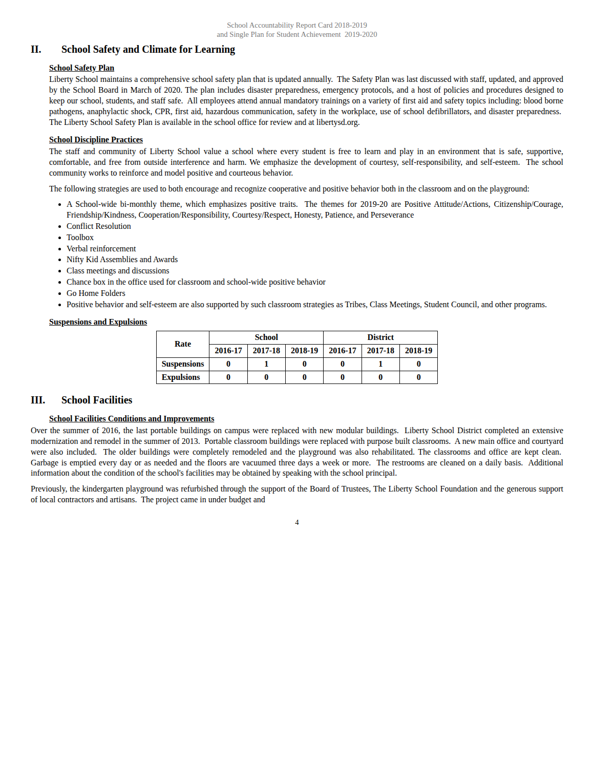School Accountability Report Card 2018-2019
and Single Plan for Student Achievement 2019-2020
II. School Safety and Climate for Learning
School Safety Plan
Liberty School maintains a comprehensive school safety plan that is updated annually. The Safety Plan was last discussed with staff, updated, and approved by the School Board in March of 2020. The plan includes disaster preparedness, emergency protocols, and a host of policies and procedures designed to keep our school, students, and staff safe. All employees attend annual mandatory trainings on a variety of first aid and safety topics including: blood borne pathogens, anaphylactic shock, CPR, first aid, hazardous communication, safety in the workplace, use of school defibrillators, and disaster preparedness. The Liberty School Safety Plan is available in the school office for review and at libertysd.org.
School Discipline Practices
The staff and community of Liberty School value a school where every student is free to learn and play in an environment that is safe, supportive, comfortable, and free from outside interference and harm. We emphasize the development of courtesy, self-responsibility, and self-esteem. The school community works to reinforce and model positive and courteous behavior.
The following strategies are used to both encourage and recognize cooperative and positive behavior both in the classroom and on the playground:
A School-wide bi-monthly theme, which emphasizes positive traits. The themes for 2019-20 are Positive Attitude/Actions, Citizenship/Courage, Friendship/Kindness, Cooperation/Responsibility, Courtesy/Respect, Honesty, Patience, and Perseverance
Conflict Resolution
Toolbox
Verbal reinforcement
Nifty Kid Assemblies and Awards
Class meetings and discussions
Chance box in the office used for classroom and school-wide positive behavior
Go Home Folders
Positive behavior and self-esteem are also supported by such classroom strategies as Tribes, Class Meetings, Student Council, and other programs.
Suspensions and Expulsions
| Rate | School | District |
| --- | --- | --- |
| 2016-17 | 2017-18 | 2018-19 | 2016-17 | 2017-18 | 2018-19 |
| Suspensions | 0 | 1 | 0 | 0 | 1 | 0 |
| Expulsions | 0 | 0 | 0 | 0 | 0 | 0 |
III. School Facilities
School Facilities Conditions and Improvements
Over the summer of 2016, the last portable buildings on campus were replaced with new modular buildings. Liberty School District completed an extensive modernization and remodel in the summer of 2013. Portable classroom buildings were replaced with purpose built classrooms. A new main office and courtyard were also included. The older buildings were completely remodeled and the playground was also rehabilitated. The classrooms and office are kept clean. Garbage is emptied every day or as needed and the floors are vacuumed three days a week or more. The restrooms are cleaned on a daily basis. Additional information about the condition of the school's facilities may be obtained by speaking with the school principal.
Previously, the kindergarten playground was refurbished through the support of the Board of Trustees, The Liberty School Foundation and the generous support of local contractors and artisans. The project came in under budget and
4